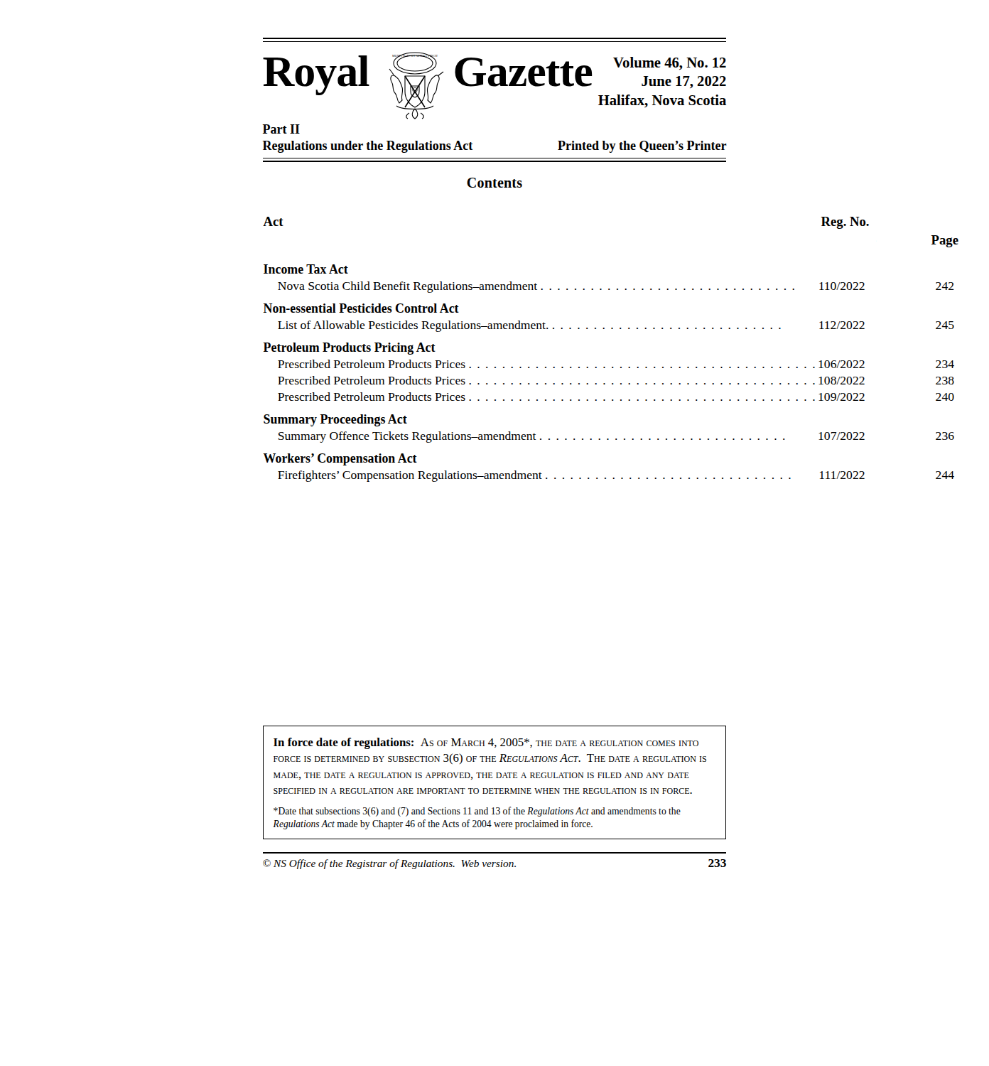Royal MUNIT HAEC ET ALTERA VINCIT Gazette
Volume 46, No. 12
June 17, 2022
Halifax, Nova Scotia
Part II
Regulations under the Regulations Act
Printed by the Queen’s Printer
Contents
| Act | Reg. No. | Page |
| --- | --- | --- |
| Income Tax Act |
| Nova Scotia Child Benefit Regulations–amendment . . . . . . . . . . . . . . . . . . . . . . . . . . . . . . . | 110/2022 | 242 |
| Non-essential Pesticides Control Act |
| List of Allowable Pesticides Regulations–amendment. . . . . . . . . . . . . . . . . . . . . . . . . . . . . | 112/2022 | 245 |
| Petroleum Products Pricing Act |
| Prescribed Petroleum Products Prices . . . . . . . . . . . . . . . . . . . . . . . . . . . . . . . . . . . . . . . . . . | 106/2022 | 234 |
| Prescribed Petroleum Products Prices . . . . . . . . . . . . . . . . . . . . . . . . . . . . . . . . . . . . . . . . . . | 108/2022 | 238 |
| Prescribed Petroleum Products Prices . . . . . . . . . . . . . . . . . . . . . . . . . . . . . . . . . . . . . . . . . . | 109/2022 | 240 |
| Summary Proceedings Act |
| Summary Offence Tickets Regulations–amendment . . . . . . . . . . . . . . . . . . . . . . . . . . . . . . | 107/2022 | 236 |
| Workers’ Compensation Act |
| Firefighters’ Compensation Regulations–amendment . . . . . . . . . . . . . . . . . . . . . . . . . . . . . . | 111/2022 | 244 |
In force date of regulations: As of March 4, 2005*, the date a regulation comes into force is determined by subsection 3(6) of the Regulations Act. The date a regulation is made, the date a regulation is approved, the date a regulation is filed and any date specified in a regulation are important to determine when the regulation is in force.
*Date that subsections 3(6) and (7) and Sections 11 and 13 of the Regulations Act and amendments to the Regulations Act made by Chapter 46 of the Acts of 2004 were proclaimed in force.
© NS Office of the Registrar of Regulations. Web version.
233